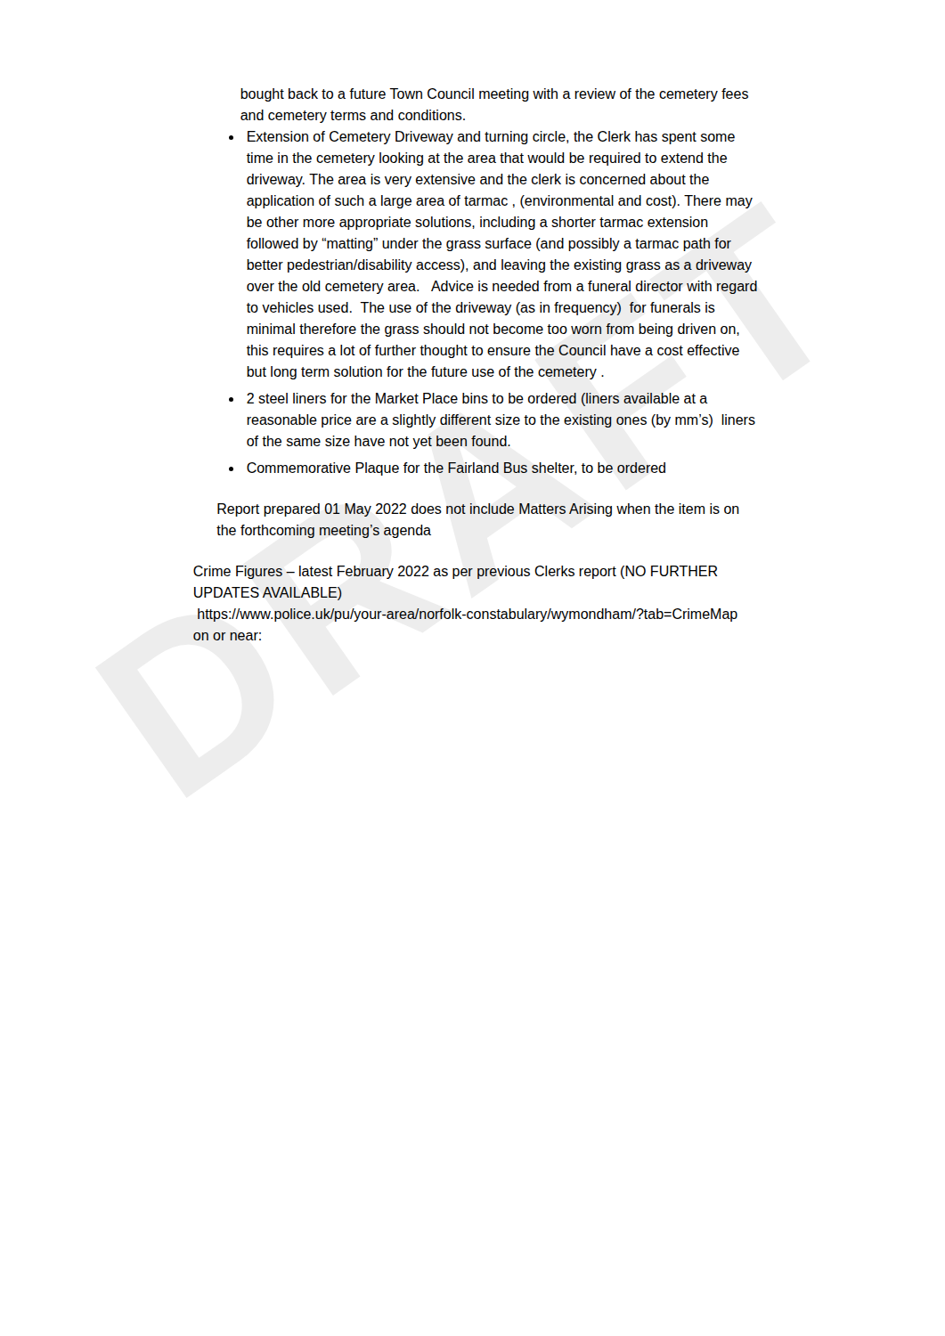DRAFT
bought back to a future Town Council meeting with a review of the cemetery fees and cemetery terms and conditions.
Extension of Cemetery Driveway and turning circle, the Clerk has spent some time in the cemetery looking at the area that would be required to extend the driveway. The area is very extensive and the clerk is concerned about the application of such a large area of tarmac , (environmental and cost). There may be other more appropriate solutions, including a shorter tarmac extension followed by “matting” under the grass surface (and possibly a tarmac path for better pedestrian/disability access), and leaving the existing grass as a driveway over the old cemetery area. Advice is needed from a funeral director with regard to vehicles used. The use of the driveway (as in frequency) for funerals is minimal therefore the grass should not become too worn from being driven on, this requires a lot of further thought to ensure the Council have a cost effective but long term solution for the future use of the cemetery .
2 steel liners for the Market Place bins to be ordered (liners available at a reasonable price are a slightly different size to the existing ones (by mm’s) liners of the same size have not yet been found.
Commemorative Plaque for the Fairland Bus shelter, to be ordered
Report prepared 01 May 2022 does not include Matters Arising when the item is on the forthcoming meeting’s agenda
Crime Figures – latest February 2022 as per previous Clerks report (NO FURTHER UPDATES AVAILABLE)
https://www.police.uk/pu/your-area/norfolk-constabulary/wymondham/?tab=CrimeMap
on or near: